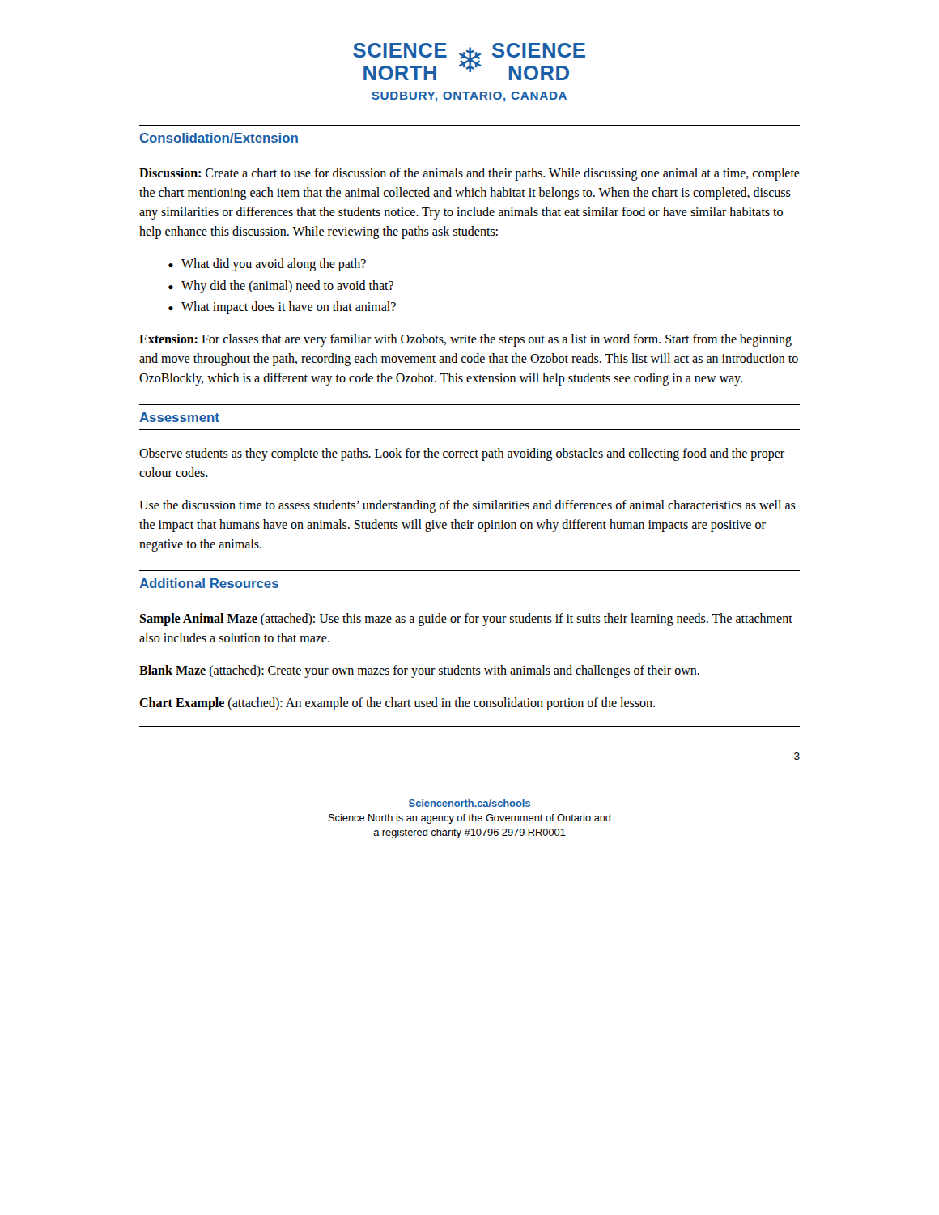SCIENCE
NORTH
❄
SCIENCE
NORD
SUDBURY, ONTARIO, CANADA
Consolidation/Extension
Discussion: Create a chart to use for discussion of the animals and their paths. While discussing one animal at a time, complete the chart mentioning each item that the animal collected and which habitat it belongs to. When the chart is completed, discuss any similarities or differences that the students notice. Try to include animals that eat similar food or have similar habitats to help enhance this discussion. While reviewing the paths ask students:
What did you avoid along the path?
Why did the (animal) need to avoid that?
What impact does it have on that animal?
Extension: For classes that are very familiar with Ozobots, write the steps out as a list in word form. Start from the beginning and move throughout the path, recording each movement and code that the Ozobot reads. This list will act as an introduction to OzoBlockly, which is a different way to code the Ozobot. This extension will help students see coding in a new way.
Assessment
Observe students as they complete the paths. Look for the correct path avoiding obstacles and collecting food and the proper colour codes.
Use the discussion time to assess students’ understanding of the similarities and differences of animal characteristics as well as the impact that humans have on animals. Students will give their opinion on why different human impacts are positive or negative to the animals.
Additional Resources
Sample Animal Maze (attached): Use this maze as a guide or for your students if it suits their learning needs. The attachment also includes a solution to that maze.
Blank Maze (attached): Create your own mazes for your students with animals and challenges of their own.
Chart Example (attached): An example of the chart used in the consolidation portion of the lesson.
3
Sciencenorth.ca/schools
Science North is an agency of the Government of Ontario and
a registered charity #10796 2979 RR0001